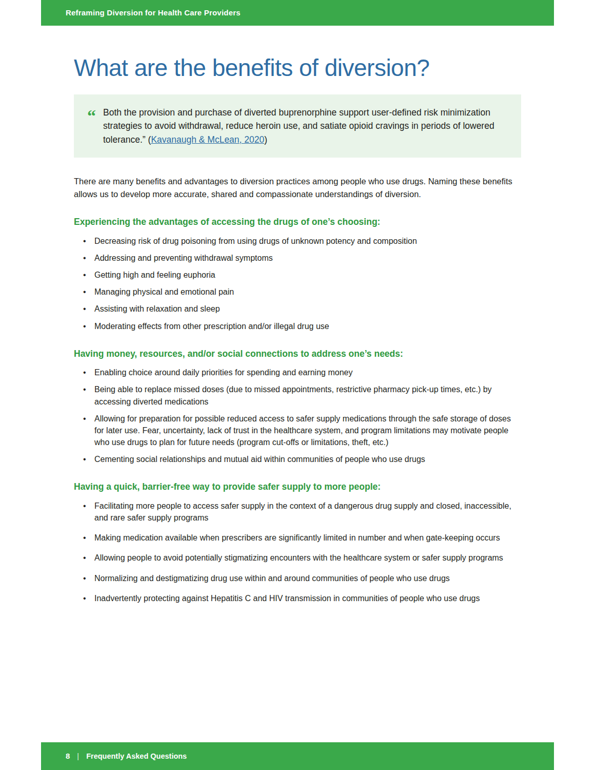Reframing Diversion for Health Care Providers
What are the benefits of diversion?
“
Both the provision and purchase of diverted buprenorphine support user-defined risk minimization strategies to avoid withdrawal, reduce heroin use, and satiate opioid cravings in periods of lowered tolerance.” (Kavanaugh & McLean, 2020)
There are many benefits and advantages to diversion practices among people who use drugs. Naming these benefits allows us to develop more accurate, shared and compassionate understandings of diversion.
Experiencing the advantages of accessing the drugs of one’s choosing:
Decreasing risk of drug poisoning from using drugs of unknown potency and composition
Addressing and preventing withdrawal symptoms
Getting high and feeling euphoria
Managing physical and emotional pain
Assisting with relaxation and sleep
Moderating effects from other prescription and/or illegal drug use
Having money, resources, and/or social connections to address one’s needs:
Enabling choice around daily priorities for spending and earning money
Being able to replace missed doses (due to missed appointments, restrictive pharmacy pick-up times, etc.) by accessing diverted medications
Allowing for preparation for possible reduced access to safer supply medications through the safe storage of doses for later use. Fear, uncertainty, lack of trust in the healthcare system, and program limitations may motivate people who use drugs to plan for future needs (program cut-offs or limitations, theft, etc.)
Cementing social relationships and mutual aid within communities of people who use drugs
Having a quick, barrier-free way to provide safer supply to more people:
Facilitating more people to access safer supply in the context of a dangerous drug supply and closed, inaccessible, and rare safer supply programs
Making medication available when prescribers are significantly limited in number and when gate-keeping occurs
Allowing people to avoid potentially stigmatizing encounters with the healthcare system or safer supply programs
Normalizing and destigmatizing drug use within and around communities of people who use drugs
Inadvertently protecting against Hepatitis C and HIV transmission in communities of people who use drugs
8 | Frequently Asked Questions